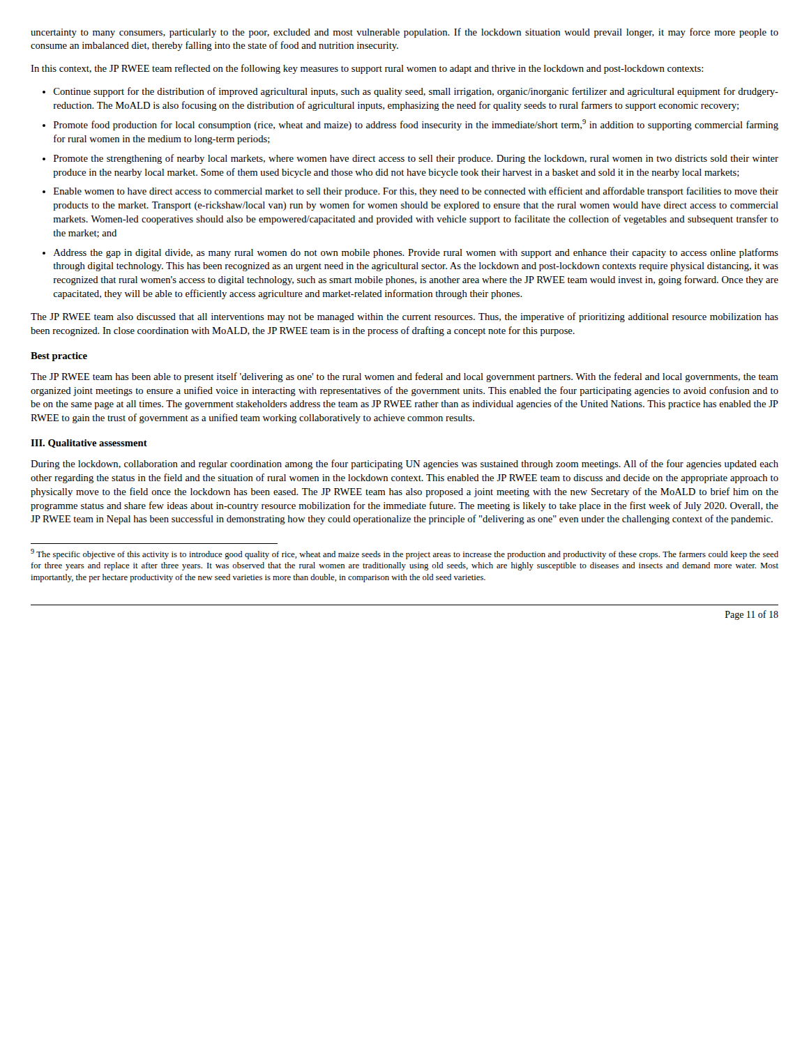uncertainty to many consumers, particularly to the poor, excluded and most vulnerable population. If the lockdown situation would prevail longer, it may force more people to consume an imbalanced diet, thereby falling into the state of food and nutrition insecurity.
In this context, the JP RWEE team reflected on the following key measures to support rural women to adapt and thrive in the lockdown and post-lockdown contexts:
Continue support for the distribution of improved agricultural inputs, such as quality seed, small irrigation, organic/inorganic fertilizer and agricultural equipment for drudgery-reduction. The MoALD is also focusing on the distribution of agricultural inputs, emphasizing the need for quality seeds to rural farmers to support economic recovery;
Promote food production for local consumption (rice, wheat and maize) to address food insecurity in the immediate/short term,9 in addition to supporting commercial farming for rural women in the medium to long-term periods;
Promote the strengthening of nearby local markets, where women have direct access to sell their produce. During the lockdown, rural women in two districts sold their winter produce in the nearby local market. Some of them used bicycle and those who did not have bicycle took their harvest in a basket and sold it in the nearby local markets;
Enable women to have direct access to commercial market to sell their produce. For this, they need to be connected with efficient and affordable transport facilities to move their products to the market. Transport (e-rickshaw/local van) run by women for women should be explored to ensure that the rural women would have direct access to commercial markets. Women-led cooperatives should also be empowered/capacitated and provided with vehicle support to facilitate the collection of vegetables and subsequent transfer to the market; and
Address the gap in digital divide, as many rural women do not own mobile phones. Provide rural women with support and enhance their capacity to access online platforms through digital technology. This has been recognized as an urgent need in the agricultural sector. As the lockdown and post-lockdown contexts require physical distancing, it was recognized that rural women's access to digital technology, such as smart mobile phones, is another area where the JP RWEE team would invest in, going forward. Once they are capacitated, they will be able to efficiently access agriculture and market-related information through their phones.
The JP RWEE team also discussed that all interventions may not be managed within the current resources. Thus, the imperative of prioritizing additional resource mobilization has been recognized. In close coordination with MoALD, the JP RWEE team is in the process of drafting a concept note for this purpose.
Best practice
The JP RWEE team has been able to present itself 'delivering as one' to the rural women and federal and local government partners. With the federal and local governments, the team organized joint meetings to ensure a unified voice in interacting with representatives of the government units. This enabled the four participating agencies to avoid confusion and to be on the same page at all times. The government stakeholders address the team as JP RWEE rather than as individual agencies of the United Nations. This practice has enabled the JP RWEE to gain the trust of government as a unified team working collaboratively to achieve common results.
III. Qualitative assessment
During the lockdown, collaboration and regular coordination among the four participating UN agencies was sustained through zoom meetings. All of the four agencies updated each other regarding the status in the field and the situation of rural women in the lockdown context. This enabled the JP RWEE team to discuss and decide on the appropriate approach to physically move to the field once the lockdown has been eased. The JP RWEE team has also proposed a joint meeting with the new Secretary of the MoALD to brief him on the programme status and share few ideas about in-country resource mobilization for the immediate future. The meeting is likely to take place in the first week of July 2020. Overall, the JP RWEE team in Nepal has been successful in demonstrating how they could operationalize the principle of "delivering as one" even under the challenging context of the pandemic.
9 The specific objective of this activity is to introduce good quality of rice, wheat and maize seeds in the project areas to increase the production and productivity of these crops. The farmers could keep the seed for three years and replace it after three years. It was observed that the rural women are traditionally using old seeds, which are highly susceptible to diseases and insects and demand more water. Most importantly, the per hectare productivity of the new seed varieties is more than double, in comparison with the old seed varieties.
Page 11 of 18